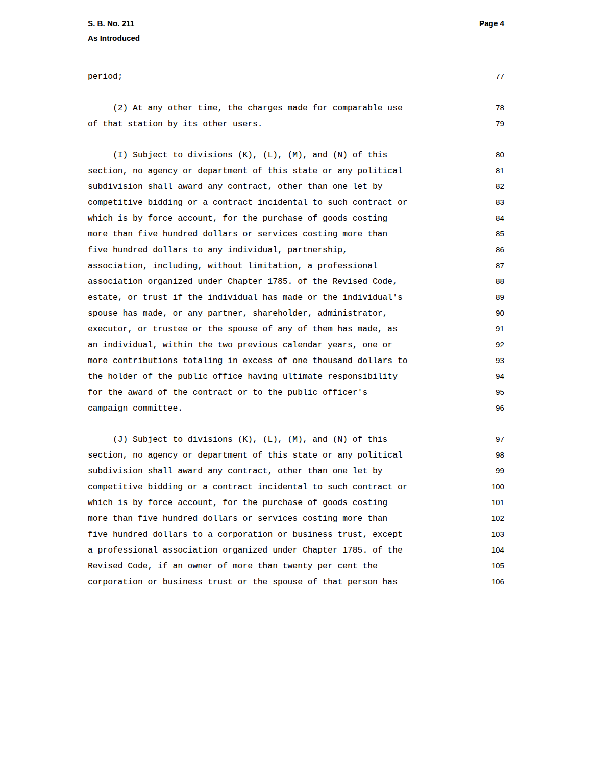S. B. No. 211 As Introduced
Page 4
period; 77
(2) At any other time, the charges made for comparable use 78
of that station by its other users. 79
(I) Subject to divisions (K), (L), (M), and (N) of this 80
section, no agency or department of this state or any political 81
subdivision shall award any contract, other than one let by 82
competitive bidding or a contract incidental to such contract or 83
which is by force account, for the purchase of goods costing 84
more than five hundred dollars or services costing more than 85
five hundred dollars to any individual, partnership, 86
association, including, without limitation, a professional 87
association organized under Chapter 1785. of the Revised Code, 88
estate, or trust if the individual has made or the individual's 89
spouse has made, or any partner, shareholder, administrator, 90
executor, or trustee or the spouse of any of them has made, as 91
an individual, within the two previous calendar years, one or 92
more contributions totaling in excess of one thousand dollars to 93
the holder of the public office having ultimate responsibility 94
for the award of the contract or to the public officer's 95
campaign committee. 96
(J) Subject to divisions (K), (L), (M), and (N) of this 97
section, no agency or department of this state or any political 98
subdivision shall award any contract, other than one let by 99
competitive bidding or a contract incidental to such contract or 100
which is by force account, for the purchase of goods costing 101
more than five hundred dollars or services costing more than 102
five hundred dollars to a corporation or business trust, except 103
a professional association organized under Chapter 1785. of the 104
Revised Code, if an owner of more than twenty per cent the 105
corporation or business trust or the spouse of that person has 106